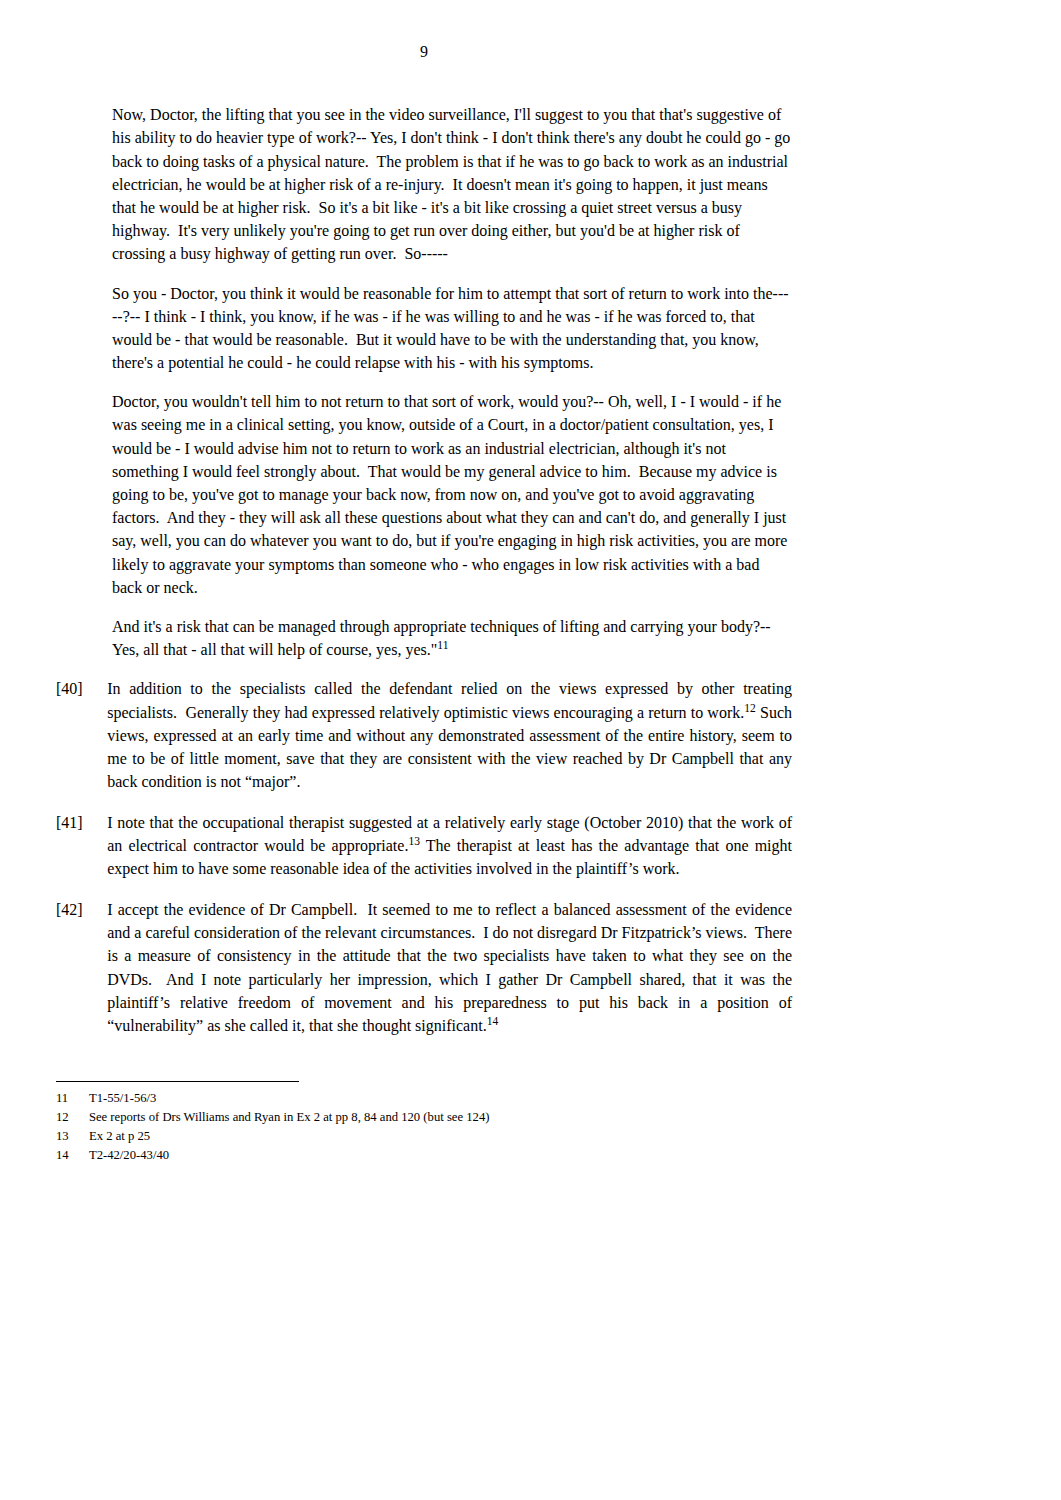9
Now, Doctor, the lifting that you see in the video surveillance, I'll suggest to you that that's suggestive of his ability to do heavier type of work?-- Yes, I don't think - I don't think there's any doubt he could go - go back to doing tasks of a physical nature. The problem is that if he was to go back to work as an industrial electrician, he would be at higher risk of a re-injury. It doesn't mean it's going to happen, it just means that he would be at higher risk. So it's a bit like - it's a bit like crossing a quiet street versus a busy highway. It's very unlikely you're going to get run over doing either, but you'd be at higher risk of crossing a busy highway of getting run over. So-----
So you - Doctor, you think it would be reasonable for him to attempt that sort of return to work into the-----?-- I think - I think, you know, if he was - if he was willing to and he was - if he was forced to, that would be - that would be reasonable. But it would have to be with the understanding that, you know, there's a potential he could - he could relapse with his - with his symptoms.
Doctor, you wouldn't tell him to not return to that sort of work, would you?-- Oh, well, I - I would - if he was seeing me in a clinical setting, you know, outside of a Court, in a doctor/patient consultation, yes, I would be - I would advise him not to return to work as an industrial electrician, although it's not something I would feel strongly about. That would be my general advice to him. Because my advice is going to be, you've got to manage your back now, from now on, and you've got to avoid aggravating factors. And they - they will ask all these questions about what they can and can't do, and generally I just say, well, you can do whatever you want to do, but if you're engaging in high risk activities, you are more likely to aggravate your symptoms than someone who - who engages in low risk activities with a bad back or neck.
And it's a risk that can be managed through appropriate techniques of lifting and carrying your body?-- Yes, all that - all that will help of course, yes, yes."11
[40]
In addition to the specialists called the defendant relied on the views expressed by other treating specialists. Generally they had expressed relatively optimistic views encouraging a return to work.12 Such views, expressed at an early time and without any demonstrated assessment of the entire history, seem to me to be of little moment, save that they are consistent with the view reached by Dr Campbell that any back condition is not “major”.
[41]
I note that the occupational therapist suggested at a relatively early stage (October 2010) that the work of an electrical contractor would be appropriate.13 The therapist at least has the advantage that one might expect him to have some reasonable idea of the activities involved in the plaintiff’s work.
[42]
I accept the evidence of Dr Campbell. It seemed to me to reflect a balanced assessment of the evidence and a careful consideration of the relevant circumstances. I do not disregard Dr Fitzpatrick’s views. There is a measure of consistency in the attitude that the two specialists have taken to what they see on the DVDs. And I note particularly her impression, which I gather Dr Campbell shared, that it was the plaintiff’s relative freedom of movement and his preparedness to put his back in a position of “vulnerability” as she called it, that she thought significant.14
11
T1-55/1-56/3
12
See reports of Drs Williams and Ryan in Ex 2 at pp 8, 84 and 120 (but see 124)
13
Ex 2 at p 25
14
T2-42/20-43/40